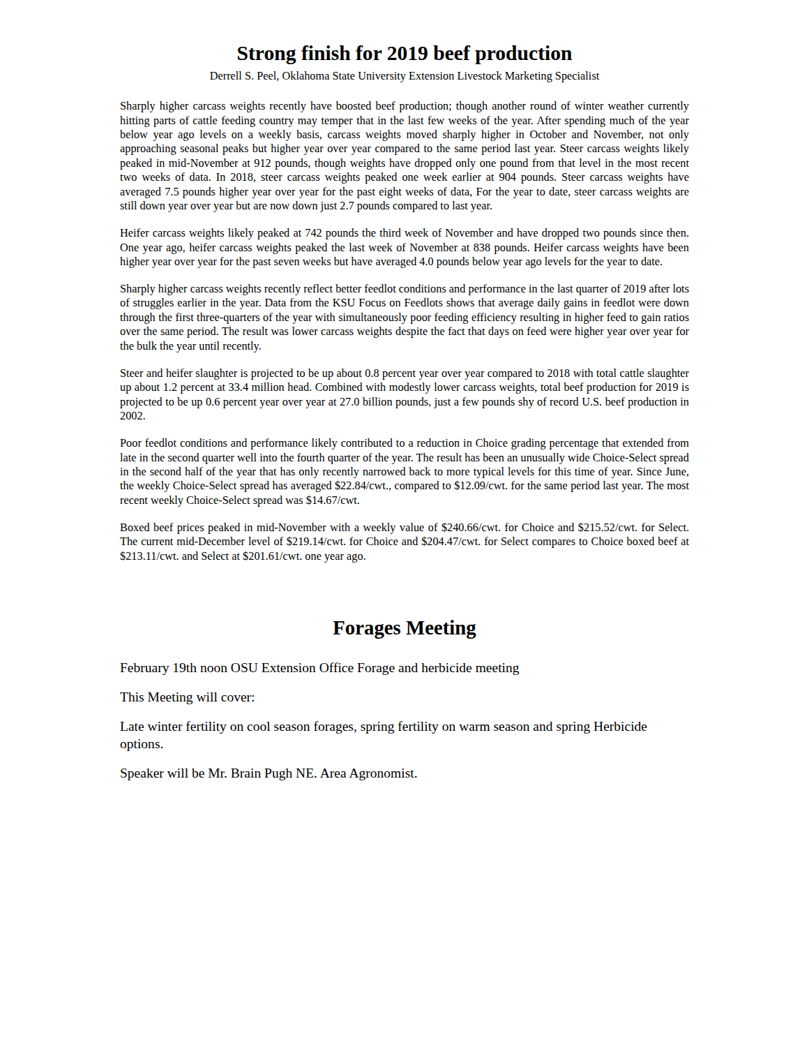Strong finish for 2019 beef production
Derrell S. Peel, Oklahoma State University Extension Livestock Marketing Specialist
Sharply higher carcass weights recently have boosted beef production; though another round of winter weather currently hitting parts of cattle feeding country may temper that in the last few weeks of the year. After spending much of the year below year ago levels on a weekly basis, carcass weights moved sharply higher in October and November, not only approaching seasonal peaks but higher year over year compared to the same period last year. Steer carcass weights likely peaked in mid-November at 912 pounds, though weights have dropped only one pound from that level in the most recent two weeks of data. In 2018, steer carcass weights peaked one week earlier at 904 pounds. Steer carcass weights have averaged 7.5 pounds higher year over year for the past eight weeks of data, For the year to date, steer carcass weights are still down year over year but are now down just 2.7 pounds compared to last year.
Heifer carcass weights likely peaked at 742 pounds the third week of November and have dropped two pounds since then. One year ago, heifer carcass weights peaked the last week of November at 838 pounds. Heifer carcass weights have been higher year over year for the past seven weeks but have averaged 4.0 pounds below year ago levels for the year to date.
Sharply higher carcass weights recently reflect better feedlot conditions and performance in the last quarter of 2019 after lots of struggles earlier in the year. Data from the KSU Focus on Feedlots shows that average daily gains in feedlot were down through the first three-quarters of the year with simultaneously poor feeding efficiency resulting in higher feed to gain ratios over the same period. The result was lower carcass weights despite the fact that days on feed were higher year over year for the bulk the year until recently.
Steer and heifer slaughter is projected to be up about 0.8 percent year over year compared to 2018 with total cattle slaughter up about 1.2 percent at 33.4 million head. Combined with modestly lower carcass weights, total beef production for 2019 is projected to be up 0.6 percent year over year at 27.0 billion pounds, just a few pounds shy of record U.S. beef production in 2002.
Poor feedlot conditions and performance likely contributed to a reduction in Choice grading percentage that extended from late in the second quarter well into the fourth quarter of the year. The result has been an unusually wide Choice-Select spread in the second half of the year that has only recently narrowed back to more typical levels for this time of year. Since June, the weekly Choice-Select spread has averaged $22.84/cwt., compared to $12.09/cwt. for the same period last year. The most recent weekly Choice-Select spread was $14.67/cwt.
Boxed beef prices peaked in mid-November with a weekly value of $240.66/cwt. for Choice and $215.52/cwt. for Select. The current mid-December level of $219.14/cwt. for Choice and $204.47/cwt. for Select compares to Choice boxed beef at $213.11/cwt. and Select at $201.61/cwt. one year ago.
Forages Meeting
February 19th noon OSU Extension Office Forage and herbicide meeting
This Meeting will cover:
Late winter fertility on cool season forages, spring fertility on warm season and spring Herbicide options.
Speaker will be Mr. Brain Pugh NE. Area Agronomist.